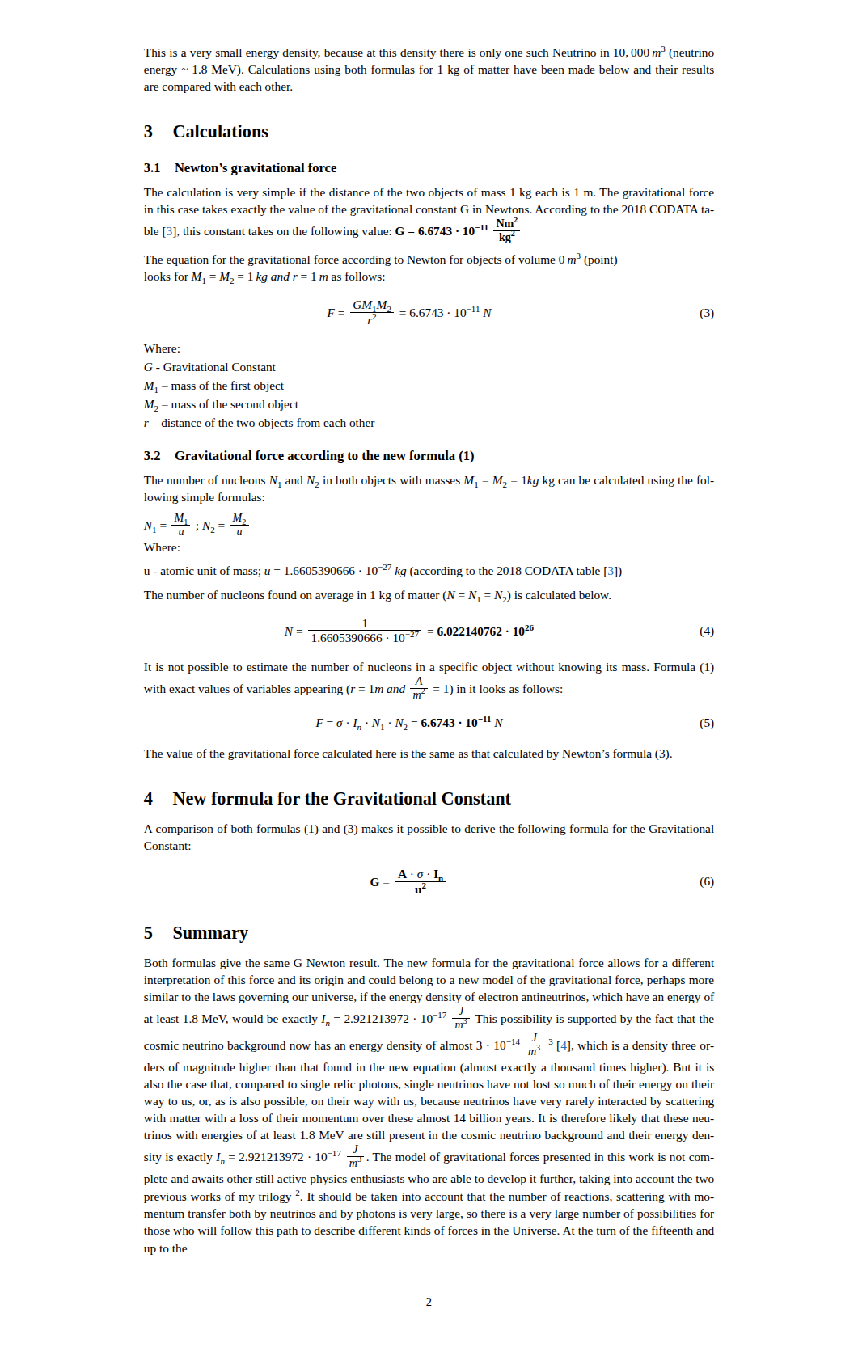This is a very small energy density, because at this density there is only one such Neutrino in 10, 000 m3 (neutrino energy ~ 1.8 MeV). Calculations using both formulas for 1 kg of matter have been made below and their results are compared with each other.
3 Calculations
3.1 Newton’s gravitational force
The calculation is very simple if the distance of the two objects of mass 1 kg each is 1 m. The gravitational force in this case takes exactly the value of the gravitational constant G in Newtons. According to the 2018 CODATA table [3], this constant takes on the following value: G = 6.6743 · 10−11 Nm2 kg2
The equation for the gravitational force according to Newton for objects of volume 0 m3 (point)
looks for M1 = M2 = 1 kg and r = 1 m as follows:
F = GM1M2 r2 = 6.6743 · 10−11 N
(3)
Where:
G - Gravitational Constant
M1 – mass of the first object
M2 – mass of the second object
r – distance of the two objects from each other
3.2 Gravitational force according to the new formula (1)
The number of nucleons N1 and N2 in both objects with masses M1 = M2 = 1kg kg can be calculated using the following simple formulas:
N1 = M1 u ; N2 = M2 u
Where:
u - atomic unit of mass; u = 1.6605390666 · 10−27 kg (according to the 2018 CODATA table [3])
The number of nucleons found on average in 1 kg of matter (N = N1 = N2) is calculated below.
N = 11.6605390666 · 10−27 = 6.022140762 · 1026
(4)
It is not possible to estimate the number of nucleons in a specific object without knowing its mass. Formula (1) with exact values of variables appearing (r = 1m and Am2 = 1) in it looks as follows:
F = σ · In · N1 · N2 = 6.6743 · 10−11 N
(5)
The value of the gravitational force calculated here is the same as that calculated by Newton’s formula (3).
4 New formula for the Gravitational Constant
A comparison of both formulas (1) and (3) makes it possible to derive the following formula for the Gravitational Constant:
G = A · σ · In u2
(6)
5 Summary
Both formulas give the same G Newton result. The new formula for the gravitational force allows for a different interpretation of this force and its origin and could belong to a new model of the gravitational force, perhaps more similar to the laws governing our universe, if the energy density of electron antineutrinos, which have an energy of at least 1.8 MeV, would be exactly In = 2.921213972 · 10−17 Jm3 This possibility is supported by the fact that the cosmic neutrino background now has an energy density of almost 3 · 10−14 Jm3 3 [4], which is a density three orders of magnitude higher than that found in the new equation (almost exactly a thousand times higher). But it is also the case that, compared to single relic photons, single neutrinos have not lost so much of their energy on their way to us, or, as is also possible, on their way with us, because neutrinos have very rarely interacted by scattering with matter with a loss of their momentum over these almost 14 billion years. It is therefore likely that these neutrinos with energies of at least 1.8 MeV are still present in the cosmic neutrino background and their energy density is exactly In = 2.921213972 · 10−17 Jm3. The model of gravitational forces presented in this work is not complete and awaits other still active physics enthusiasts who are able to develop it further, taking into account the two previous works of my trilogy 2. It should be taken into account that the number of reactions, scattering with momentum transfer both by neutrinos and by photons is very large, so there is a very large number of possibilities for those who will follow this path to describe different kinds of forces in the Universe. At the turn of the fifteenth and up to the
2